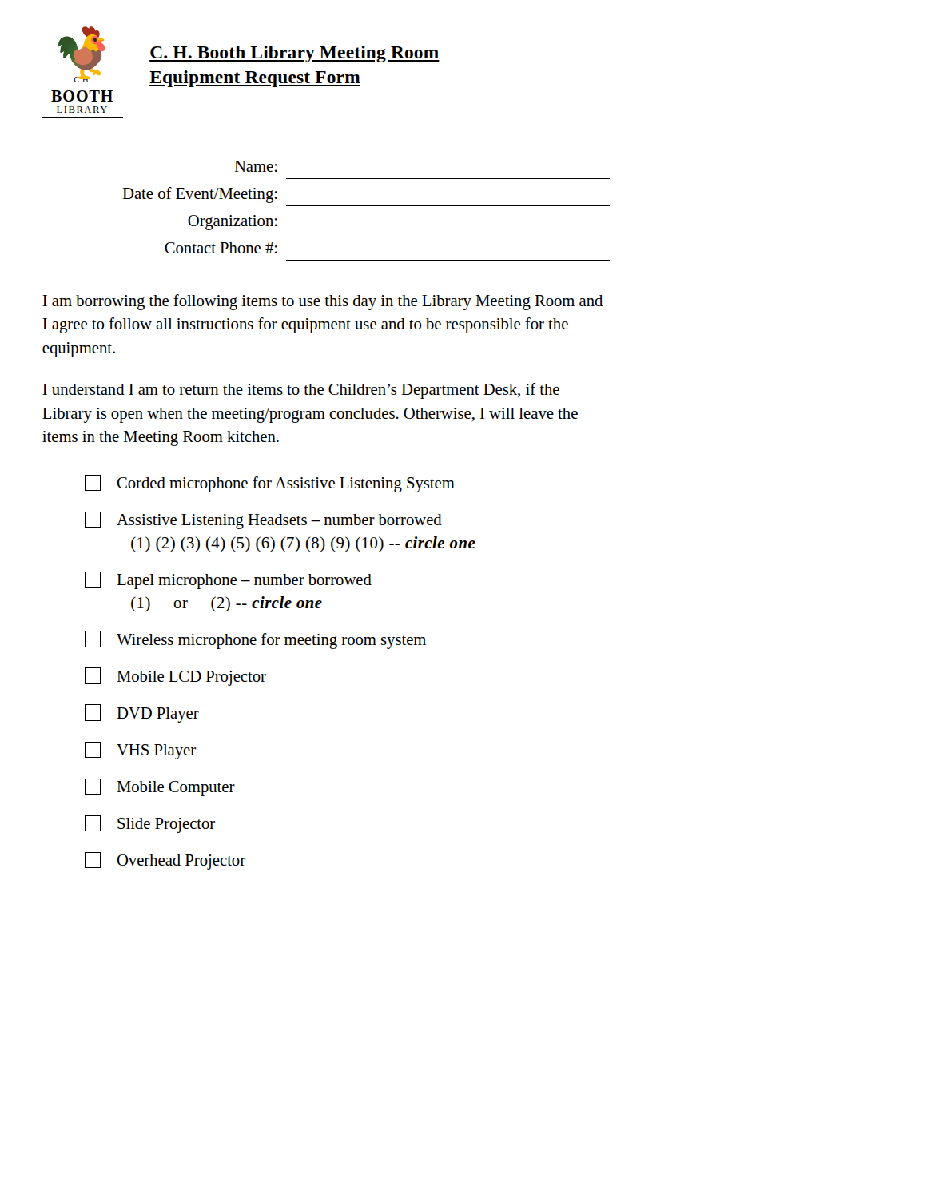🐓
C.H.
BOOTH
LIBRARY
C. H. Booth Library Meeting Room
Equipment Request Form
| Name: | |
| Date of Event/Meeting: | |
| Organization: | |
| Contact Phone #: | |
I am borrowing the following items to use this day in the Library Meeting Room and I agree to follow all instructions for equipment use and to be responsible for the equipment.
I understand I am to return the items to the Children’s Department Desk, if the Library is open when the meeting/program concludes. Otherwise, I will leave the items in the Meeting Room kitchen.
Corded microphone for Assistive Listening System
Assistive Listening Headsets – number borrowed (1) (2) (3) (4) (5) (6) (7) (8) (9) (10) -- circle one
Lapel microphone – number borrowed (1) or (2) -- circle one
Wireless microphone for meeting room system
Mobile LCD Projector
DVD Player
VHS Player
Mobile Computer
Slide Projector
Overhead Projector